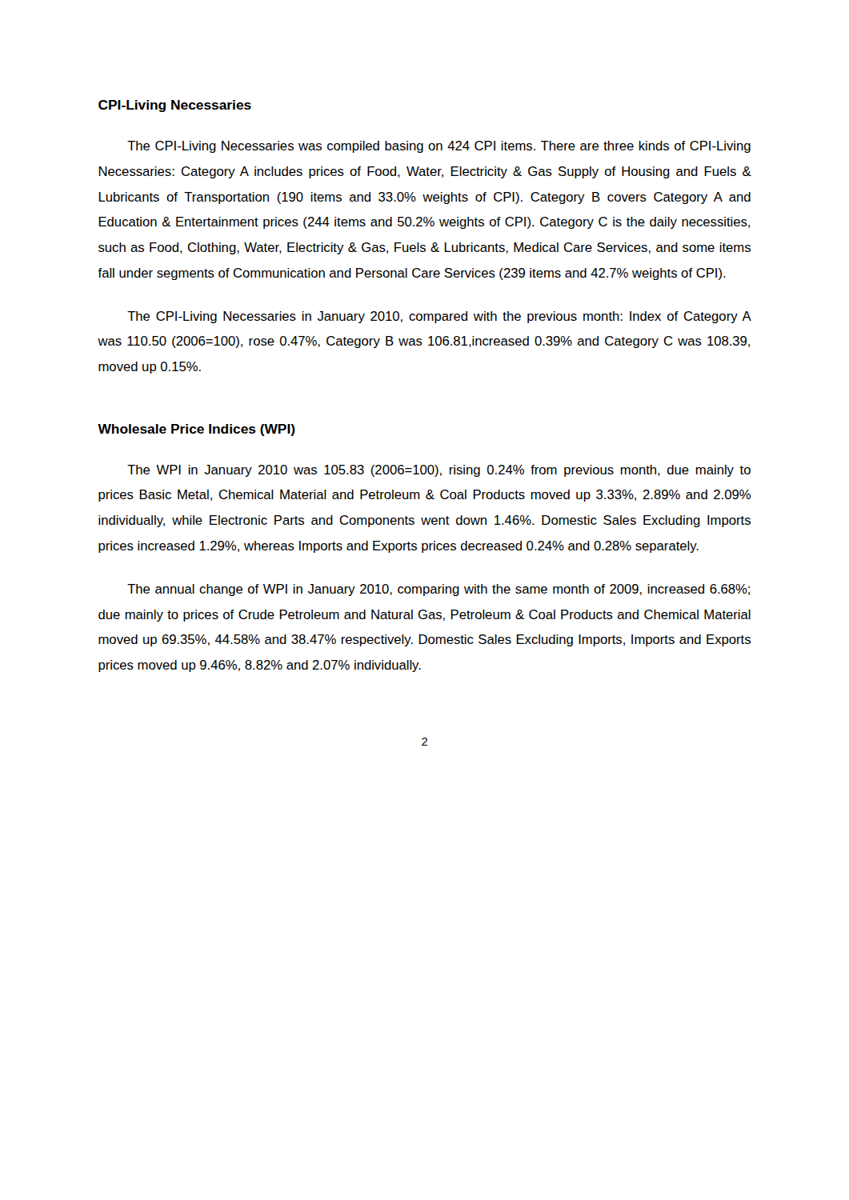CPI-Living Necessaries
The CPI-Living Necessaries was compiled basing on 424 CPI items. There are three kinds of CPI-Living Necessaries: Category A includes prices of Food, Water, Electricity & Gas Supply of Housing and Fuels & Lubricants of Transportation (190 items and 33.0% weights of CPI). Category B covers Category A and Education & Entertainment prices (244 items and 50.2% weights of CPI). Category C is the daily necessities, such as Food, Clothing, Water, Electricity & Gas, Fuels & Lubricants, Medical Care Services, and some items fall under segments of Communication and Personal Care Services (239 items and 42.7% weights of CPI).
The CPI-Living Necessaries in January 2010, compared with the previous month: Index of Category A was 110.50 (2006=100), rose 0.47%, Category B was 106.81,increased 0.39% and Category C was 108.39, moved up 0.15%.
Wholesale Price Indices (WPI)
The WPI in January 2010 was 105.83 (2006=100), rising 0.24% from previous month, due mainly to prices Basic Metal, Chemical Material and Petroleum & Coal Products moved up 3.33%, 2.89% and 2.09% individually, while Electronic Parts and Components went down 1.46%. Domestic Sales Excluding Imports prices increased 1.29%, whereas Imports and Exports prices decreased 0.24% and 0.28% separately.
The annual change of WPI in January 2010, comparing with the same month of 2009, increased 6.68%; due mainly to prices of Crude Petroleum and Natural Gas, Petroleum & Coal Products and Chemical Material moved up 69.35%, 44.58% and 38.47% respectively. Domestic Sales Excluding Imports, Imports and Exports prices moved up 9.46%, 8.82% and 2.07% individually.
2